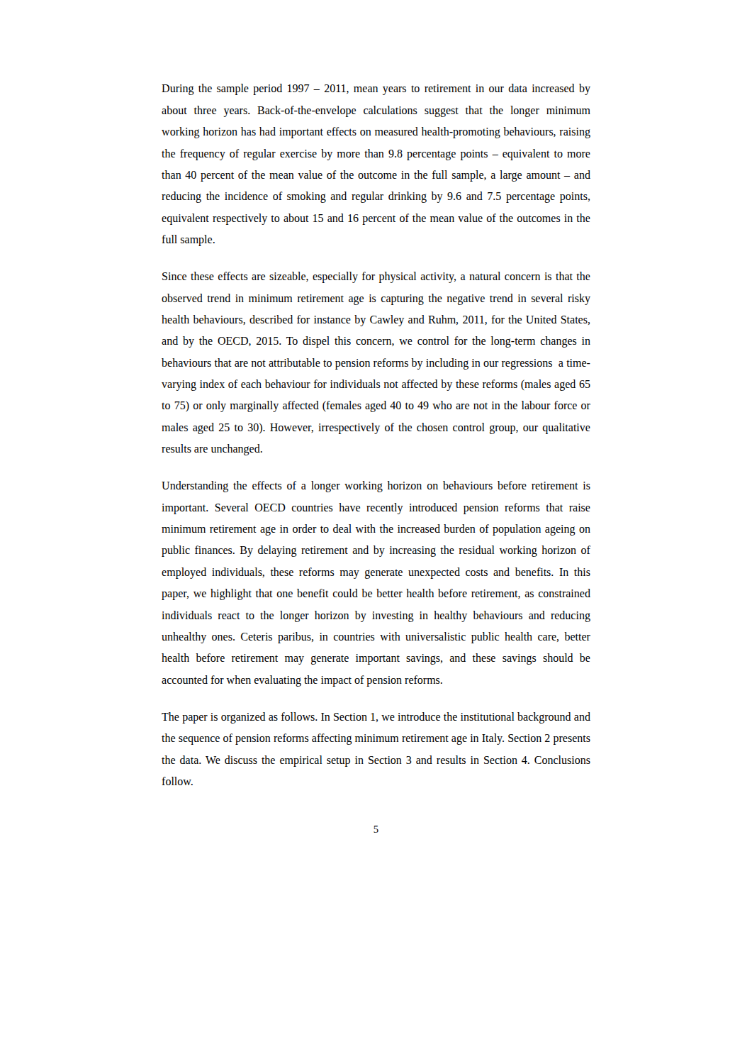During the sample period 1997 – 2011, mean years to retirement in our data increased by about three years. Back-of-the-envelope calculations suggest that the longer minimum working horizon has had important effects on measured health-promoting behaviours, raising the frequency of regular exercise by more than 9.8 percentage points – equivalent to more than 40 percent of the mean value of the outcome in the full sample, a large amount – and reducing the incidence of smoking and regular drinking by 9.6 and 7.5 percentage points, equivalent respectively to about 15 and 16 percent of the mean value of the outcomes in the full sample.
Since these effects are sizeable, especially for physical activity, a natural concern is that the observed trend in minimum retirement age is capturing the negative trend in several risky health behaviours, described for instance by Cawley and Ruhm, 2011, for the United States, and by the OECD, 2015. To dispel this concern, we control for the long-term changes in behaviours that are not attributable to pension reforms by including in our regressions a time-varying index of each behaviour for individuals not affected by these reforms (males aged 65 to 75) or only marginally affected (females aged 40 to 49 who are not in the labour force or males aged 25 to 30). However, irrespectively of the chosen control group, our qualitative results are unchanged.
Understanding the effects of a longer working horizon on behaviours before retirement is important. Several OECD countries have recently introduced pension reforms that raise minimum retirement age in order to deal with the increased burden of population ageing on public finances. By delaying retirement and by increasing the residual working horizon of employed individuals, these reforms may generate unexpected costs and benefits. In this paper, we highlight that one benefit could be better health before retirement, as constrained individuals react to the longer horizon by investing in healthy behaviours and reducing unhealthy ones. Ceteris paribus, in countries with universalistic public health care, better health before retirement may generate important savings, and these savings should be accounted for when evaluating the impact of pension reforms.
The paper is organized as follows. In Section 1, we introduce the institutional background and the sequence of pension reforms affecting minimum retirement age in Italy. Section 2 presents the data. We discuss the empirical setup in Section 3 and results in Section 4. Conclusions follow.
5